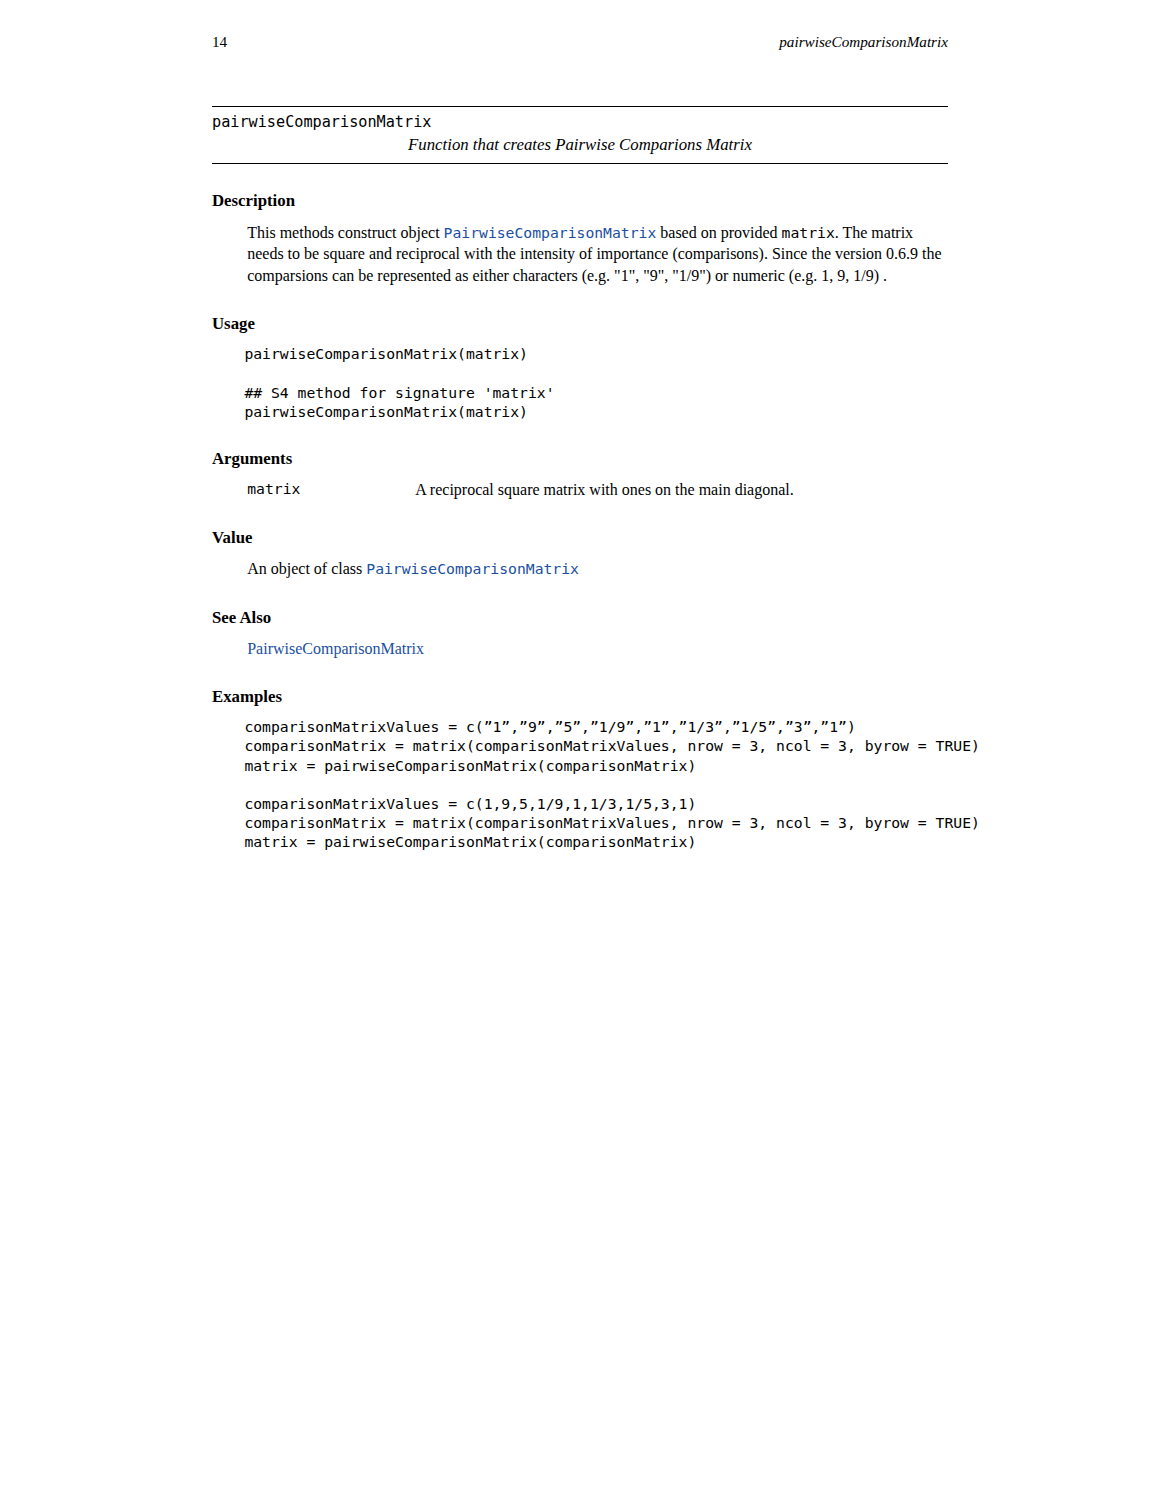14 pairwiseComparisonMatrix
pairwiseComparisonMatrix
Function that creates Pairwise Comparions Matrix
Description
This methods construct object PairwiseComparisonMatrix based on provided matrix. The matrix needs to be square and reciprocal with the intensity of importance (comparisons). Since the version 0.6.9 the comparsions can be represented as either characters (e.g. "1", "9", "1/9") or numeric (e.g. 1, 9, 1/9) .
Usage
pairwiseComparisonMatrix(matrix)

## S4 method for signature 'matrix'
pairwiseComparisonMatrix(matrix)
Arguments
matrix
A reciprocal square matrix with ones on the main diagonal.
Value
An object of class PairwiseComparisonMatrix
See Also
PairwiseComparisonMatrix
Examples
comparisonMatrixValues = c(”1”,”9”,”5”,”1/9”,”1”,”1/3”,”1/5”,”3”,”1”)
comparisonMatrix = matrix(comparisonMatrixValues, nrow = 3, ncol = 3, byrow = TRUE)
matrix = pairwiseComparisonMatrix(comparisonMatrix)

comparisonMatrixValues = c(1,9,5,1/9,1,1/3,1/5,3,1)
comparisonMatrix = matrix(comparisonMatrixValues, nrow = 3, ncol = 3, byrow = TRUE)
matrix = pairwiseComparisonMatrix(comparisonMatrix)